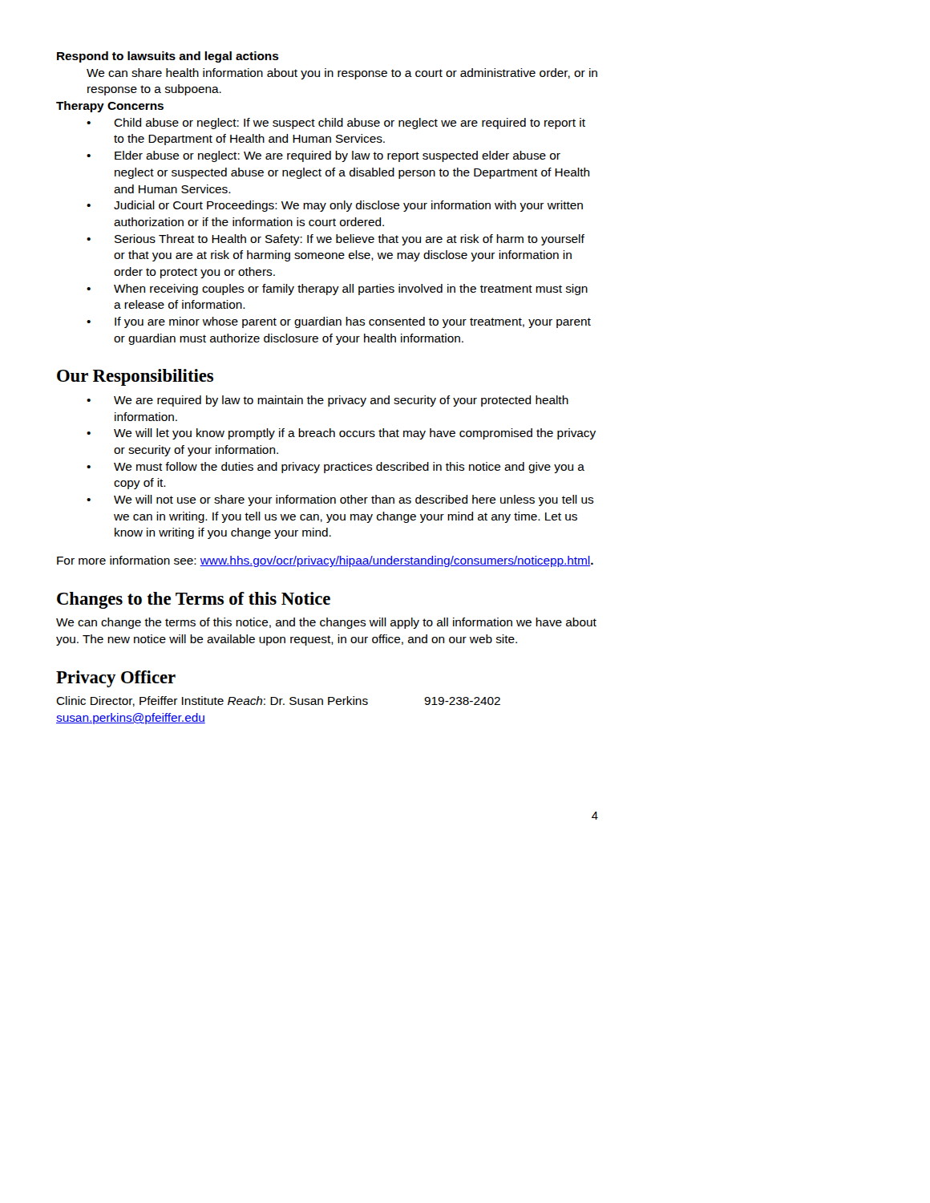Respond to lawsuits and legal actions
We can share health information about you in response to a court or administrative order, or in response to a subpoena.
Therapy Concerns
Child abuse or neglect: If we suspect child abuse or neglect we are required to report it to the Department of Health and Human Services.
Elder abuse or neglect: We are required by law to report suspected elder abuse or neglect or suspected abuse or neglect of a disabled person to the Department of Health and Human Services.
Judicial or Court Proceedings: We may only disclose your information with your written authorization or if the information is court ordered.
Serious Threat to Health or Safety: If we believe that you are at risk of harm to yourself or that you are at risk of harming someone else, we may disclose your information in order to protect you or others.
When receiving couples or family therapy all parties involved in the treatment must sign a release of information.
If you are minor whose parent or guardian has consented to your treatment, your parent or guardian must authorize disclosure of your health information.
Our Responsibilities
We are required by law to maintain the privacy and security of your protected health information.
We will let you know promptly if a breach occurs that may have compromised the privacy or security of your information.
We must follow the duties and privacy practices described in this notice and give you a copy of it.
We will not use or share your information other than as described here unless you tell us we can in writing. If you tell us we can, you may change your mind at any time. Let us know in writing if you change your mind.
For more information see: www.hhs.gov/ocr/privacy/hipaa/understanding/consumers/noticepp.html.
Changes to the Terms of this Notice
We can change the terms of this notice, and the changes will apply to all information we have about you. The new notice will be available upon request, in our office, and on our web site.
Privacy Officer
Clinic Director, Pfeiffer Institute Reach: Dr. Susan Perkins 919-238-2402 susan.perkins@pfeiffer.edu
4